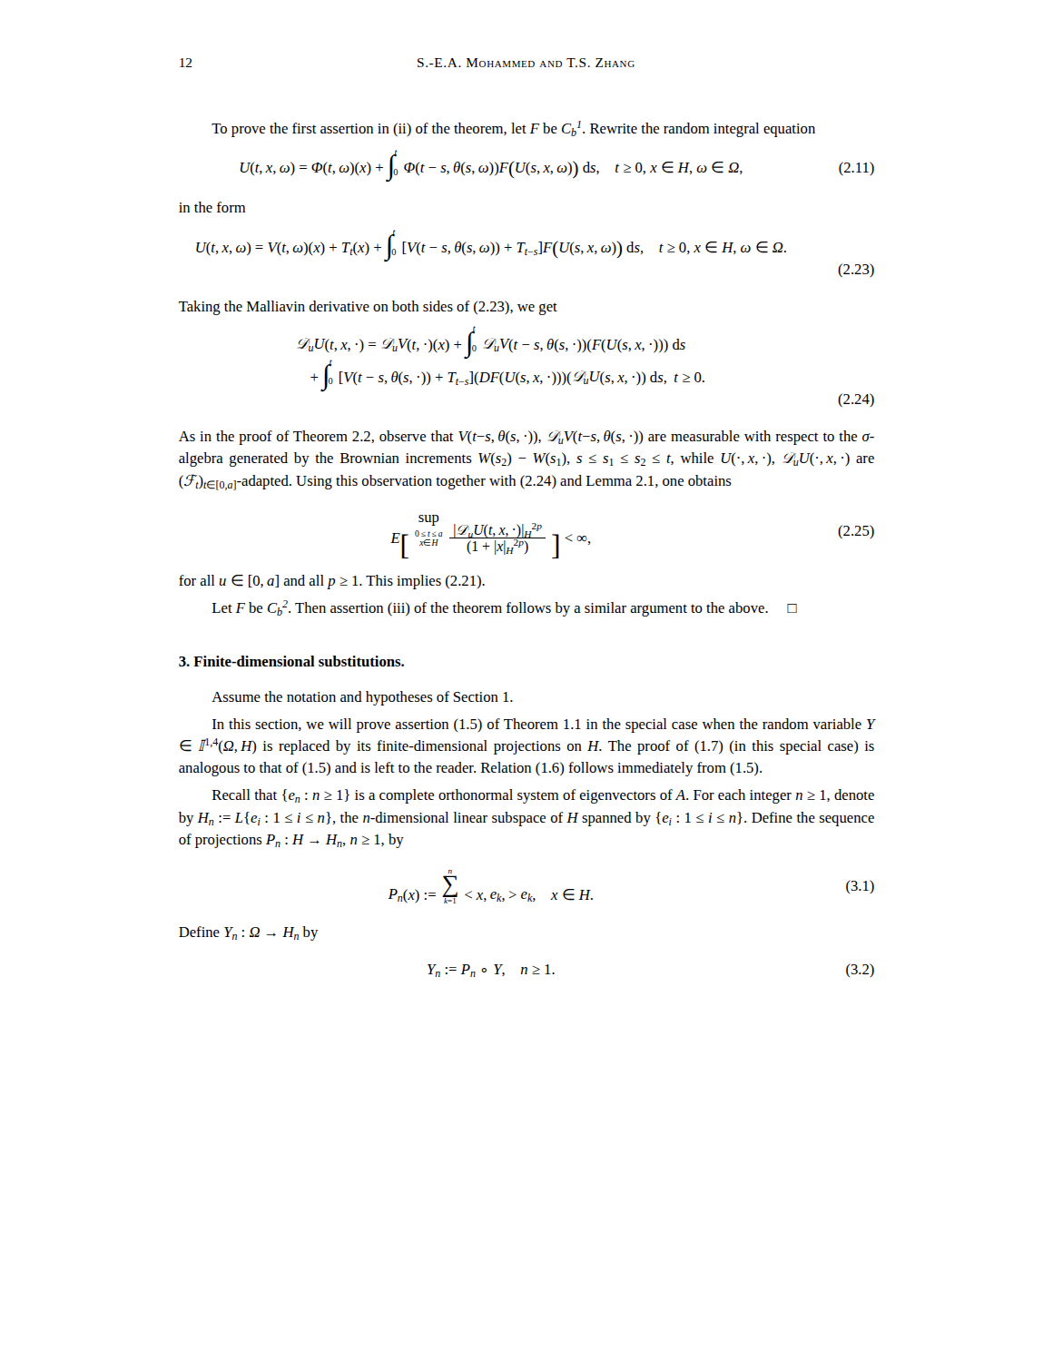12 S.-E.A. Mohammed and T.S. Zhang 12
To prove the first assertion in (ii) of the theorem, let F be Cb1. Rewrite the random integral equation
U(t, x, ω) = Φ(t, ω)(x) + ∫t 0 Φ(t − s, θ(s, ω))F(U(s, x, ω)) ds, t ≥ 0, x ∈ H, ω ∈ Ω,
(2.11)
in the form
U(t, x, ω) = V(t, ω)(x) + Tt(x) + ∫t 0 [V(t − s, θ(s, ω)) + Tt−s]F(U(s, x, ω)) ds, t ≥ 0, x ∈ H, ω ∈ Ω.
(2.23)
Taking the Malliavin derivative on both sides of (2.23), we get
𝒟uU(t, x, ·) = 𝒟uV(t, ·)(x) + ∫t 0 𝒟uV(t − s, θ(s, ·))(F(U(s, x, ·))) ds
+ ∫t 0 [V(t − s, θ(s, ·)) + Tt−s](DF(U(s, x, ·)))(𝒟uU(s, x, ·)) ds,  t ≥ 0.
(2.24)
As in the proof of Theorem 2.2, observe that V(t−s, θ(s, ·)), 𝒟uV(t−s, θ(s, ·)) are measurable with respect to the σ-algebra generated by the Brownian increments W(s2) − W(s1), s ≤ s1 ≤ s2 ≤ t, while U(·, x, ·), 𝒟uU(·, x, ·) are (ℱt)t∈[0,a]-adapted. Using this observation together with (2.24) and Lemma 2.1, one obtains
E[ sup 0 ≤ t ≤ a x∈H |𝒟uU(t, x, ·)|H2p(1 + |x|H2p) ] < ∞,
(2.25)
for all u ∈ [0, a] and all p ≥ 1. This implies (2.21).
Let F be Cb2. Then assertion (iii) of the theorem follows by a similar argument to the above.  □
3. Finite-dimensional substitutions.
Assume the notation and hypotheses of Section 1.
In this section, we will prove assertion (1.5) of Theorem 1.1 in the special case when the random variable Y ∈ 𝕀1,4(Ω, H) is replaced by its finite-dimensional projections on H. The proof of (1.7) (in this special case) is analogous to that of (1.5) and is left to the reader. Relation (1.6) follows immediately from (1.5).
Recall that {en : n ≥ 1} is a complete orthonormal system of eigenvectors of A. For each integer n ≥ 1, denote by Hn := L{ei : 1 ≤ i ≤ n}, the n-dimensional linear subspace of H spanned by {ei : 1 ≤ i ≤ n}. Define the sequence of projections Pn : H → Hn, n ≥ 1, by
Pn(x) := n∑k=1 < x, ek, > ek, x ∈ H.
(3.1)
Define Yn : Ω → Hn by
Yn := Pn ∘ Y, n ≥ 1.
(3.2)